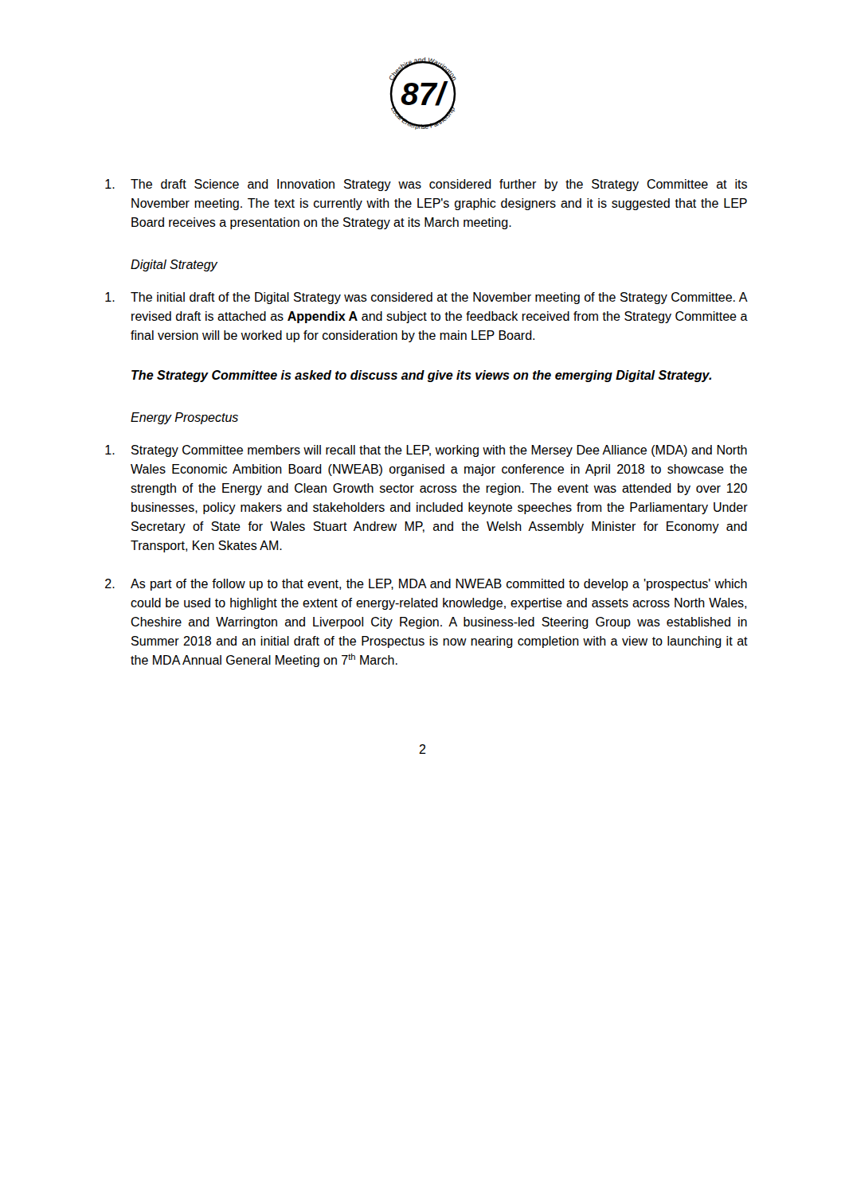Cheshire and Warrington Local Enterprise Partnership 87/
The draft Science and Innovation Strategy was considered further by the Strategy Committee at its November meeting. The text is currently with the LEP's graphic designers and it is suggested that the LEP Board receives a presentation on the Strategy at its March meeting.
Digital Strategy
The initial draft of the Digital Strategy was considered at the November meeting of the Strategy Committee. A revised draft is attached as Appendix A and subject to the feedback received from the Strategy Committee a final version will be worked up for consideration by the main LEP Board.
The Strategy Committee is asked to discuss and give its views on the emerging Digital Strategy.
Energy Prospectus
Strategy Committee members will recall that the LEP, working with the Mersey Dee Alliance (MDA) and North Wales Economic Ambition Board (NWEAB) organised a major conference in April 2018 to showcase the strength of the Energy and Clean Growth sector across the region. The event was attended by over 120 businesses, policy makers and stakeholders and included keynote speeches from the Parliamentary Under Secretary of State for Wales Stuart Andrew MP, and the Welsh Assembly Minister for Economy and Transport, Ken Skates AM.
As part of the follow up to that event, the LEP, MDA and NWEAB committed to develop a 'prospectus' which could be used to highlight the extent of energy-related knowledge, expertise and assets across North Wales, Cheshire and Warrington and Liverpool City Region. A business-led Steering Group was established in Summer 2018 and an initial draft of the Prospectus is now nearing completion with a view to launching it at the MDA Annual General Meeting on 7th March.
2